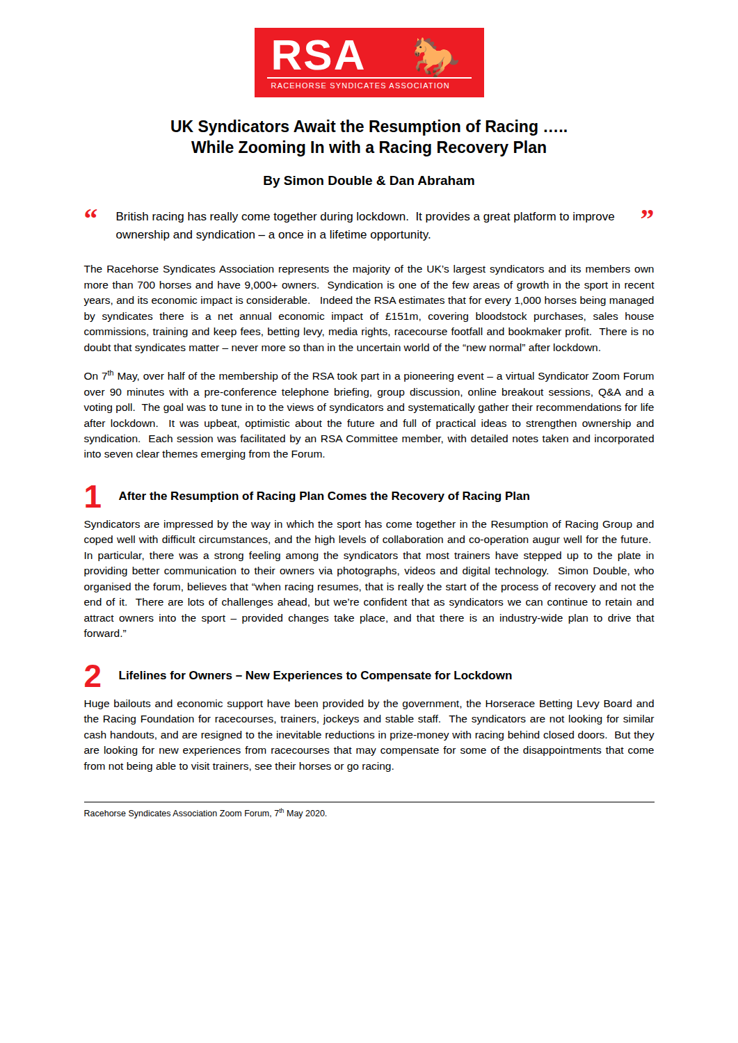RSA🐎
RACEHORSE SYNDICATES ASSOCIATION
UK Syndicators Await the Resumption of Racing ….. While Zooming In with a Racing Recovery Plan
By Simon Double & Dan Abraham
“ British racing has really come together during lockdown. It provides a great platform to improve ownership and syndication – a once in a lifetime opportunity. ”
The Racehorse Syndicates Association represents the majority of the UK’s largest syndicators and its members own more than 700 horses and have 9,000+ owners. Syndication is one of the few areas of growth in the sport in recent years, and its economic impact is considerable. Indeed the RSA estimates that for every 1,000 horses being managed by syndicates there is a net annual economic impact of £151m, covering bloodstock purchases, sales house commissions, training and keep fees, betting levy, media rights, racecourse footfall and bookmaker profit. There is no doubt that syndicates matter – never more so than in the uncertain world of the “new normal” after lockdown.
On 7th May, over half of the membership of the RSA took part in a pioneering event – a virtual Syndicator Zoom Forum over 90 minutes with a pre-conference telephone briefing, group discussion, online breakout sessions, Q&A and a voting poll. The goal was to tune in to the views of syndicators and systematically gather their recommendations for life after lockdown. It was upbeat, optimistic about the future and full of practical ideas to strengthen ownership and syndication. Each session was facilitated by an RSA Committee member, with detailed notes taken and incorporated into seven clear themes emerging from the Forum.
1
After the Resumption of Racing Plan Comes the Recovery of Racing Plan
Syndicators are impressed by the way in which the sport has come together in the Resumption of Racing Group and coped well with difficult circumstances, and the high levels of collaboration and co-operation augur well for the future. In particular, there was a strong feeling among the syndicators that most trainers have stepped up to the plate in providing better communication to their owners via photographs, videos and digital technology. Simon Double, who organised the forum, believes that “when racing resumes, that is really the start of the process of recovery and not the end of it. There are lots of challenges ahead, but we’re confident that as syndicators we can continue to retain and attract owners into the sport – provided changes take place, and that there is an industry-wide plan to drive that forward.”
2
Lifelines for Owners – New Experiences to Compensate for Lockdown
Huge bailouts and economic support have been provided by the government, the Horserace Betting Levy Board and the Racing Foundation for racecourses, trainers, jockeys and stable staff. The syndicators are not looking for similar cash handouts, and are resigned to the inevitable reductions in prize-money with racing behind closed doors. But they are looking for new experiences from racecourses that may compensate for some of the disappointments that come from not being able to visit trainers, see their horses or go racing.
Racehorse Syndicates Association Zoom Forum, 7th May 2020.